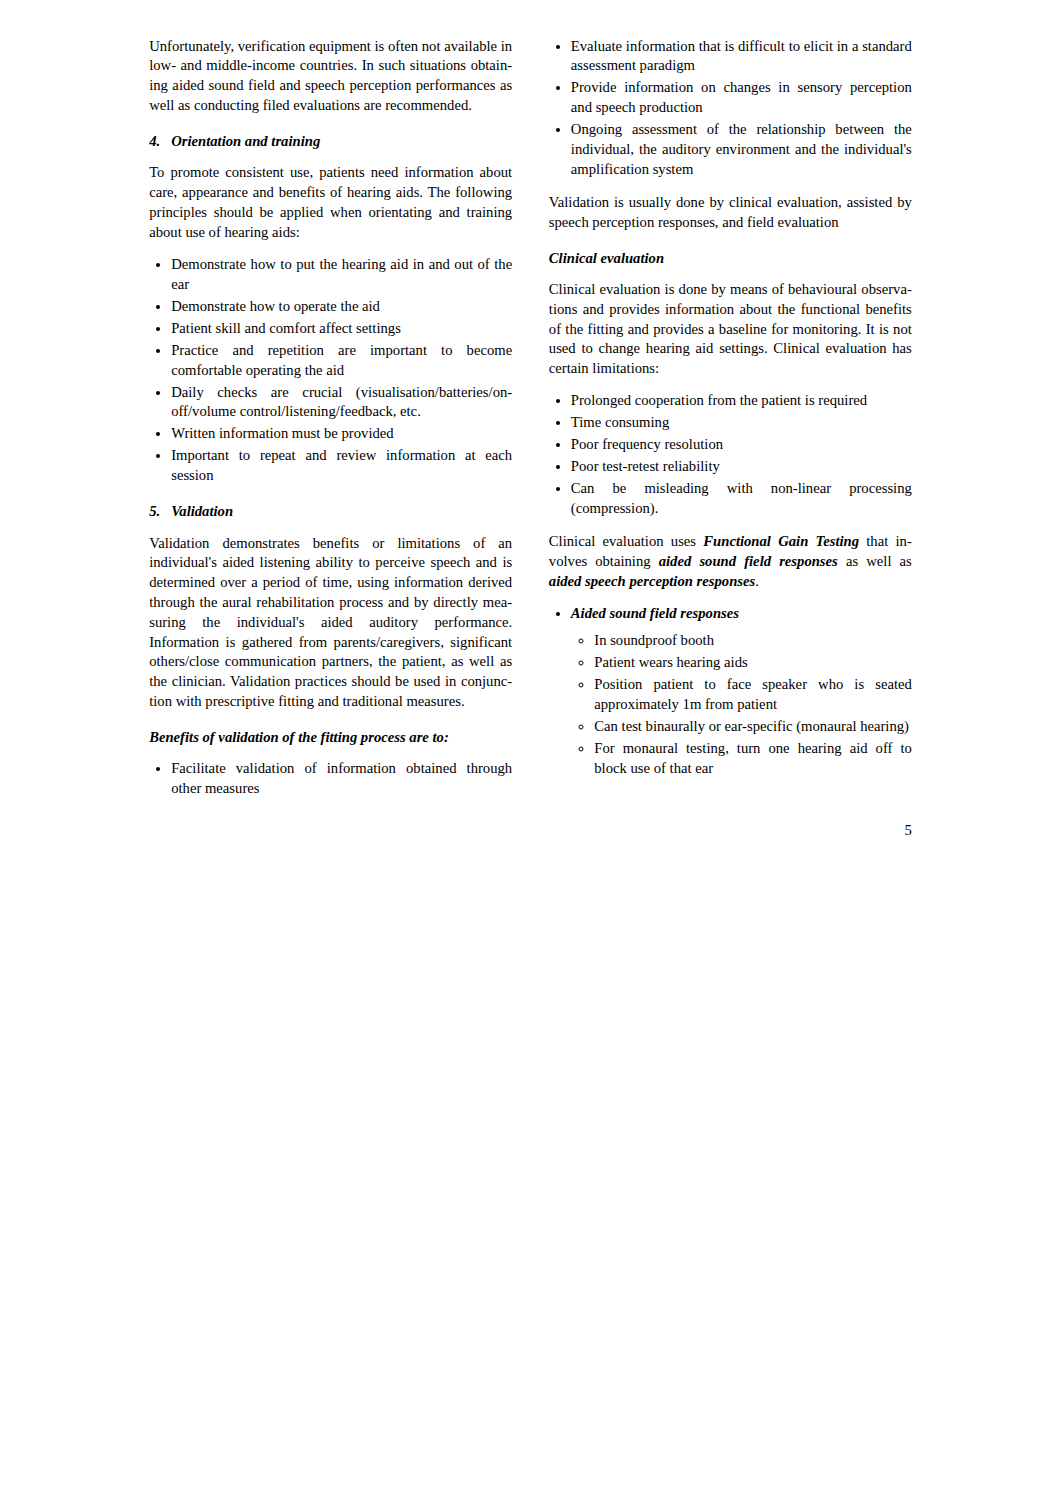Unfortunately, verification equipment is often not available in low- and middle-income countries. In such situations obtaining aided sound field and speech perception performances as well as conducting filed evaluations are recommended.
4. Orientation and training
To promote consistent use, patients need information about care, appearance and benefits of hearing aids. The following principles should be applied when orientating and training about use of hearing aids:
Demonstrate how to put the hearing aid in and out of the ear
Demonstrate how to operate the aid
Patient skill and comfort affect settings
Practice and repetition are important to become comfortable operating the aid
Daily checks are crucial (visualisation/batteries/on-off/volume control/listening/feedback, etc.
Written information must be provided
Important to repeat and review information at each session
5. Validation
Validation demonstrates benefits or limitations of an individual's aided listening ability to perceive speech and is determined over a period of time, using information derived through the aural rehabilitation process and by directly measuring the individual's aided auditory performance. Information is gathered from parents/caregivers, significant others/close communication partners, the patient, as well as the clinician. Validation practices should be used in conjunction with prescriptive fitting and traditional measures.
Benefits of validation of the fitting process are to:
Facilitate validation of information obtained through other measures
Evaluate information that is difficult to elicit in a standard assessment paradigm
Provide information on changes in sensory perception and speech production
Ongoing assessment of the relationship between the individual, the auditory environment and the individual's amplification system
Validation is usually done by clinical evaluation, assisted by speech perception responses, and field evaluation
Clinical evaluation
Clinical evaluation is done by means of behavioural observations and provides information about the functional benefits of the fitting and provides a baseline for monitoring. It is not used to change hearing aid settings. Clinical evaluation has certain limitations:
Prolonged cooperation from the patient is required
Time consuming
Poor frequency resolution
Poor test-retest reliability
Can be misleading with non-linear processing (compression).
Clinical evaluation uses Functional Gain Testing that involves obtaining aided sound field responses as well as aided speech perception responses.
Aided sound field responses
In soundproof booth
Patient wears hearing aids
Position patient to face speaker who is seated approximately 1m from patient
Can test binaurally or ear-specific (monaural hearing)
For monaural testing, turn one hearing aid off to block use of that ear
5